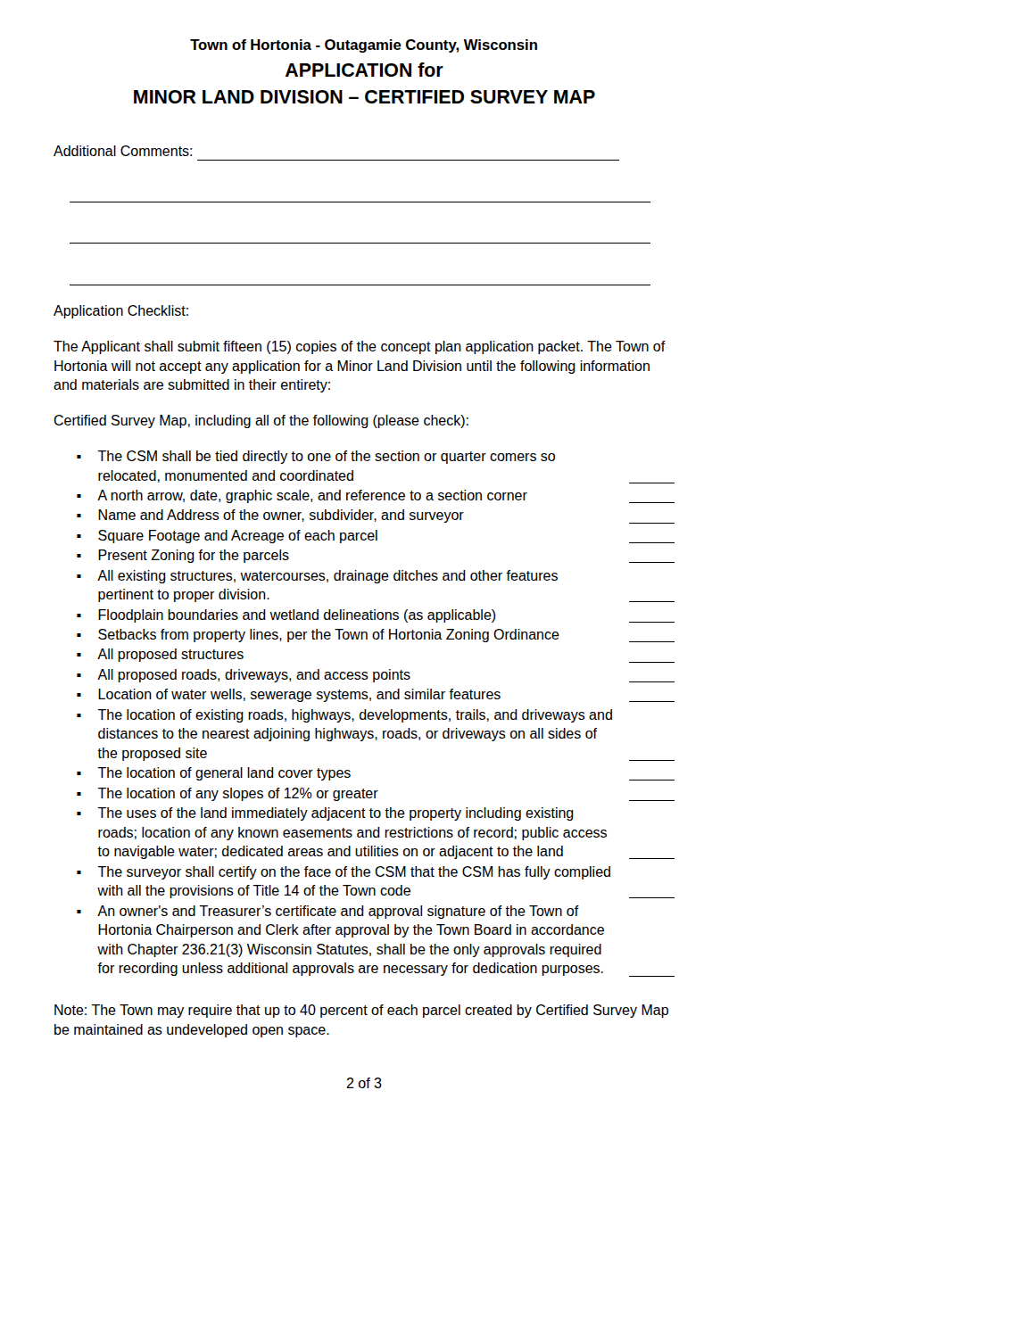Town of Hortonia - Outagamie County, Wisconsin
APPLICATION for
MINOR LAND DIVISION – CERTIFIED SURVEY MAP
Additional Comments:
Application Checklist:
The Applicant shall submit fifteen (15) copies of the concept plan application packet. The Town of Hortonia will not accept any application for a Minor Land Division until the following information and materials are submitted in their entirety:
Certified Survey Map, including all of the following (please check):
The CSM shall be tied directly to one of the section or quarter comers so relocated, monumented and coordinated
A north arrow, date, graphic scale, and reference to a section corner
Name and Address of the owner, subdivider, and surveyor
Square Footage and Acreage of each parcel
Present Zoning for the parcels
All existing structures, watercourses, drainage ditches and other features pertinent to proper division.
Floodplain boundaries and wetland delineations (as applicable)
Setbacks from property lines, per the Town of Hortonia Zoning Ordinance
All proposed structures
All proposed roads, driveways, and access points
Location of water wells, sewerage systems, and similar features
The location of existing roads, highways, developments, trails, and driveways and distances to the nearest adjoining highways, roads, or driveways on all sides of the proposed site
The location of general land cover types
The location of any slopes of 12% or greater
The uses of the land immediately adjacent to the property including existing roads; location of any known easements and restrictions of record; public access to navigable water; dedicated areas and utilities on or adjacent to the land
The surveyor shall certify on the face of the CSM that the CSM has fully complied with all the provisions of Title 14 of the Town code
An owner's and Treasurer’s certificate and approval signature of the Town of Hortonia Chairperson and Clerk after approval by the Town Board in accordance with Chapter 236.21(3) Wisconsin Statutes, shall be the only approvals required for recording unless additional approvals are necessary for dedication purposes.
Note: The Town may require that up to 40 percent of each parcel created by Certified Survey Map be maintained as undeveloped open space.
2 of 3